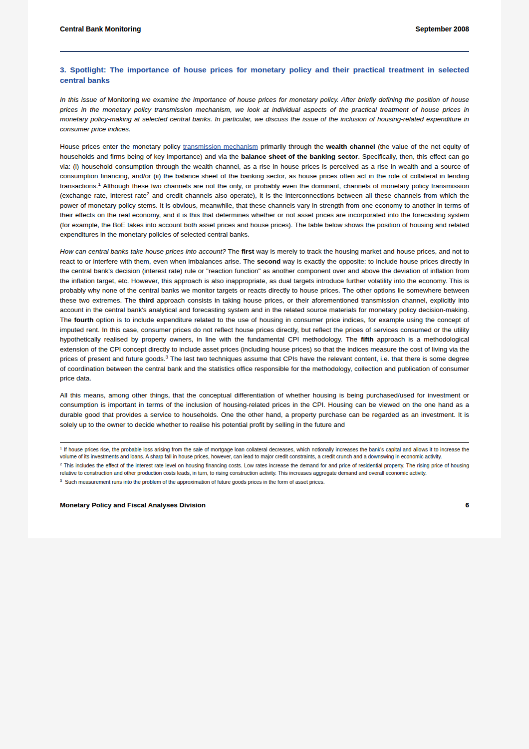Central Bank Monitoring September 2008
3. Spotlight: The importance of house prices for monetary policy and their practical treatment in selected central banks
In this issue of Monitoring we examine the importance of house prices for monetary policy. After briefly defining the position of house prices in the monetary policy transmission mechanism, we look at individual aspects of the practical treatment of house prices in monetary policy-making at selected central banks. In particular, we discuss the issue of the inclusion of housing-related expenditure in consumer price indices.
House prices enter the monetary policy transmission mechanism primarily through the wealth channel (the value of the net equity of households and firms being of key importance) and via the balance sheet of the banking sector. Specifically, then, this effect can go via: (i) household consumption through the wealth channel, as a rise in house prices is perceived as a rise in wealth and a source of consumption financing, and/or (ii) the balance sheet of the banking sector, as house prices often act in the role of collateral in lending transactions.1 Although these two channels are not the only, or probably even the dominant, channels of monetary policy transmission (exchange rate, interest rate2 and credit channels also operate), it is the interconnections between all these channels from which the power of monetary policy stems. It is obvious, meanwhile, that these channels vary in strength from one economy to another in terms of their effects on the real economy, and it is this that determines whether or not asset prices are incorporated into the forecasting system (for example, the BoE takes into account both asset prices and house prices). The table below shows the position of housing and related expenditures in the monetary policies of selected central banks.
How can central banks take house prices into account? The first way is merely to track the housing market and house prices, and not to react to or interfere with them, even when imbalances arise. The second way is exactly the opposite: to include house prices directly in the central bank's decision (interest rate) rule or "reaction function" as another component over and above the deviation of inflation from the inflation target, etc. However, this approach is also inappropriate, as dual targets introduce further volatility into the economy. This is probably why none of the central banks we monitor targets or reacts directly to house prices. The other options lie somewhere between these two extremes. The third approach consists in taking house prices, or their aforementioned transmission channel, explicitly into account in the central bank's analytical and forecasting system and in the related source materials for monetary policy decision-making. The fourth option is to include expenditure related to the use of housing in consumer price indices, for example using the concept of imputed rent. In this case, consumer prices do not reflect house prices directly, but reflect the prices of services consumed or the utility hypothetically realised by property owners, in line with the fundamental CPI methodology. The fifth approach is a methodological extension of the CPI concept directly to include asset prices (including house prices) so that the indices measure the cost of living via the prices of present and future goods.3 The last two techniques assume that CPIs have the relevant content, i.e. that there is some degree of coordination between the central bank and the statistics office responsible for the methodology, collection and publication of consumer price data.
All this means, among other things, that the conceptual differentiation of whether housing is being purchased/used for investment or consumption is important in terms of the inclusion of housing-related prices in the CPI. Housing can be viewed on the one hand as a durable good that provides a service to households. One the other hand, a property purchase can be regarded as an investment. It is solely up to the owner to decide whether to realise his potential profit by selling in the future and
1 If house prices rise, the probable loss arising from the sale of mortgage loan collateral decreases, which notionally increases the bank's capital and allows it to increase the volume of its investments and loans. A sharp fall in house prices, however, can lead to major credit constraints, a credit crunch and a downswing in economic activity.
2 This includes the effect of the interest rate level on housing financing costs. Low rates increase the demand for and price of residential property. The rising price of housing relative to construction and other production costs leads, in turn, to rising construction activity. This increases aggregate demand and overall economic activity.
3 Such measurement runs into the problem of the approximation of future goods prices in the form of asset prices.
Monetary Policy and Fiscal Analyses Division 6